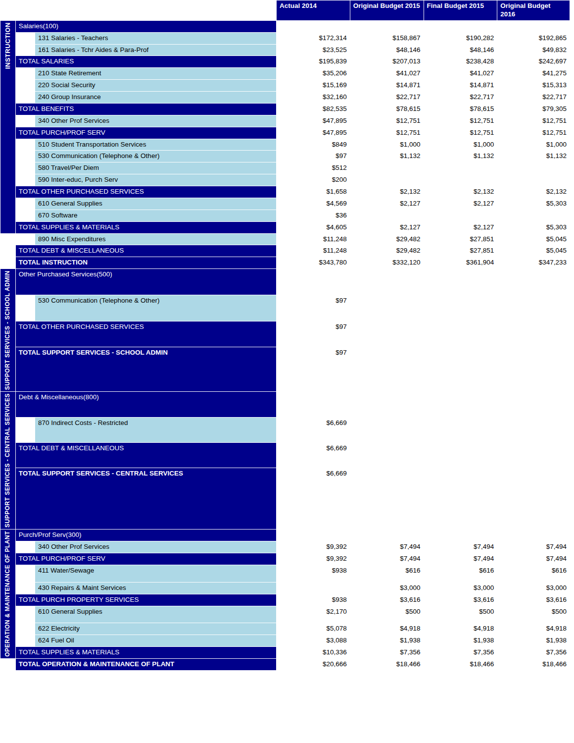| | Actual 2014 | Original Budget 2015 | Final Budget 2015 | Original Budget 2016 |
| --- | --- | --- | --- | --- |
| INSTRUCTION | Salaries(100) | | | | |
| | 131 Salaries - Teachers | $172,314 | $158,867 | $190,282 | $192,865 |
| 161 Salaries - Tchr Aides & Para-Prof | $23,525 | $48,146 | $48,146 | $49,832 |
| TOTAL SALARIES | $195,839 | $207,013 | $238,428 | $242,697 |
| | 210 State Retirement | $35,206 | $41,027 | $41,027 | $41,275 |
| 220 Social Security | $15,169 | $14,871 | $14,871 | $15,313 |
| 240 Group Insurance | $32,160 | $22,717 | $22,717 | $22,717 |
| TOTAL BENEFITS | $82,535 | $78,615 | $78,615 | $79,305 |
| | 340 Other Prof Services | $47,895 | $12,751 | $12,751 | $12,751 |
| TOTAL PURCH/PROF SERV | $47,895 | $12,751 | $12,751 | $12,751 |
| | 510 Student Transportation Services | $849 | $1,000 | $1,000 | $1,000 |
| 530 Communication (Telephone & Other) | $97 | $1,132 | $1,132 | $1,132 |
| 580 Travel/Per Diem | $512 | | | |
| 590 Inter-educ, Purch Serv | $200 | | | |
| TOTAL OTHER PURCHASED SERVICES | $1,658 | $2,132 | $2,132 | $2,132 |
| | 610 General Supplies | $4,569 | $2,127 | $2,127 | $5,303 |
| 670 Software | $36 | | | |
| TOTAL SUPPLIES & MATERIALS | $4,605 | $2,127 | $2,127 | $5,303 |
| | | 890 Misc Expenditures | $11,248 | $29,482 | $27,851 | $5,045 |
| | TOTAL DEBT & MISCELLANEOUS | $11,248 | $29,482 | $27,851 | $5,045 |
| | TOTAL INSTRUCTION | $343,780 | $332,120 | $361,904 | $347,233 |
| SUPPORT SERVICES - SCHOOL ADMIN | Other Purchased Services(500) | | | | |
| | 530 Communication (Telephone & Other) | $97 | | | |
| TOTAL OTHER PURCHASED SERVICES | $97 | | | |
| TOTAL SUPPORT SERVICES - SCHOOL ADMIN | $97 | | | |
| SUPPORT SERVICES - CENTRAL SERVICES | Debt & Miscellaneous(800) | | | | |
| | 870 Indirect Costs - Restricted | $6,669 | | | |
| TOTAL DEBT & MISCELLANEOUS | $6,669 | | | |
| TOTAL SUPPORT SERVICES - CENTRAL SERVICES | $6,669 | | | |
| OPERATION & MAINTENANCE OF PLANT | Purch/Prof Serv(300) | | | | |
| | 340 Other Prof Services | $9,392 | $7,494 | $7,494 | $7,494 |
| TOTAL PURCH/PROF SERV | $9,392 | $7,494 | $7,494 | $7,494 |
| | 411 Water/Sewage | $938 | $616 | $616 | $616 |
| 430 Repairs & Maint Services | | $3,000 | $3,000 | $3,000 |
| TOTAL PURCH PROPERTY SERVICES | $938 | $3,616 | $3,616 | $3,616 |
| | 610 General Supplies | $2,170 | $500 | $500 | $500 |
| 622 Electricity | $5,078 | $4,918 | $4,918 | $4,918 |
| 624 Fuel Oil | $3,088 | $1,938 | $1,938 | $1,938 |
| TOTAL SUPPLIES & MATERIALS | $10,336 | $7,356 | $7,356 | $7,356 |
| | TOTAL OPERATION & MAINTENANCE OF PLANT | $20,666 | $18,466 | $18,466 | $18,466 |